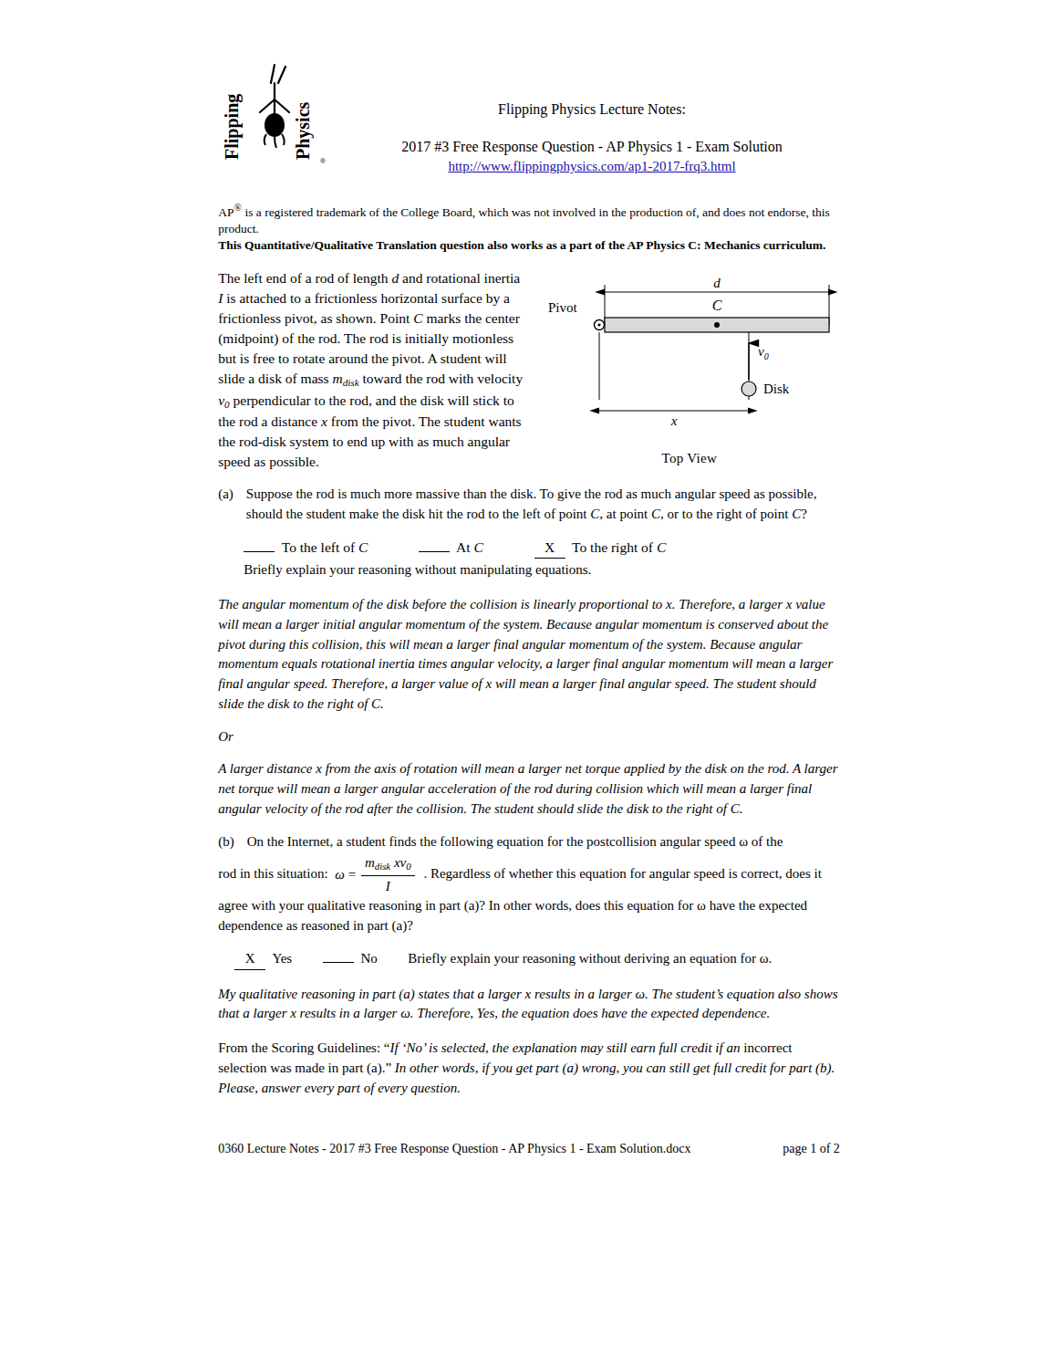Flipping Physics ®
Flipping Physics Lecture Notes:
2017 #3 Free Response Question - AP Physics 1 - Exam Solution
http://www.flippingphysics.com/ap1-2017-frq3.html
AP® is a registered trademark of the College Board, which was not involved in the production of, and does not endorse, this product.
This Quantitative/Qualitative Translation question also works as a part of the AP Physics C: Mechanics curriculum.
The left end of a rod of length d and rotational inertia I is attached to a frictionless horizontal surface by a frictionless pivot, as shown. Point C marks the center (midpoint) of the rod. The rod is initially motionless but is free to rotate around the pivot. A student will slide a disk of mass mdisk toward the rod with velocity v0 perpendicular to the rod, and the disk will stick to the rod a distance x from the pivot. The student wants the rod-disk system to end up with as much angular speed as possible.
d C Pivot v0 Disk x
Top View
(a)
Suppose the rod is much more massive than the disk. To give the rod as much angular speed as possible, should the student make the disk hit the rod to the left of point C, at point C, or to the right of point C?
To the left of C At C X To the right of C
Briefly explain your reasoning without manipulating equations.
The angular momentum of the disk before the collision is linearly proportional to x. Therefore, a larger x value will mean a larger initial angular momentum of the system. Because angular momentum is conserved about the pivot during this collision, this will mean a larger final angular momentum of the system. Because angular momentum equals rotational inertia times angular velocity, a larger final angular momentum will mean a larger final angular speed. Therefore, a larger value of x will mean a larger final angular speed. The student should slide the disk to the right of C.
Or
A larger distance x from the axis of rotation will mean a larger net torque applied by the disk on the rod. A larger net torque will mean a larger angular acceleration of the rod during collision which will mean a larger final angular velocity of the rod after the collision. The student should slide the disk to the right of C.
(b)
On the Internet, a student finds the following equation for the postcollision angular speed ω of the
rod in this situation: ω = mdisk xv 0 I . Regardless of whether this equation for angular speed is correct, does it agree with your qualitative reasoning in part (a)? In other words, does this equation for ω have the expected dependence as reasoned in part (a)?
X Yes No Briefly explain your reasoning without deriving an equation for ω.
My qualitative reasoning in part (a) states that a larger x results in a larger ω. The student’s equation also shows that a larger x results in a larger ω. Therefore, Yes, the equation does have the expected dependence.
From the Scoring Guidelines: “If ‘No’ is selected, the explanation may still earn full credit if an incorrect selection was made in part (a).” In other words, if you get part (a) wrong, you can still get full credit for part (b). Please, answer every part of every question.
0360 Lecture Notes - 2017 #3 Free Response Question - AP Physics 1 - Exam Solution.docx
page 1 of 2